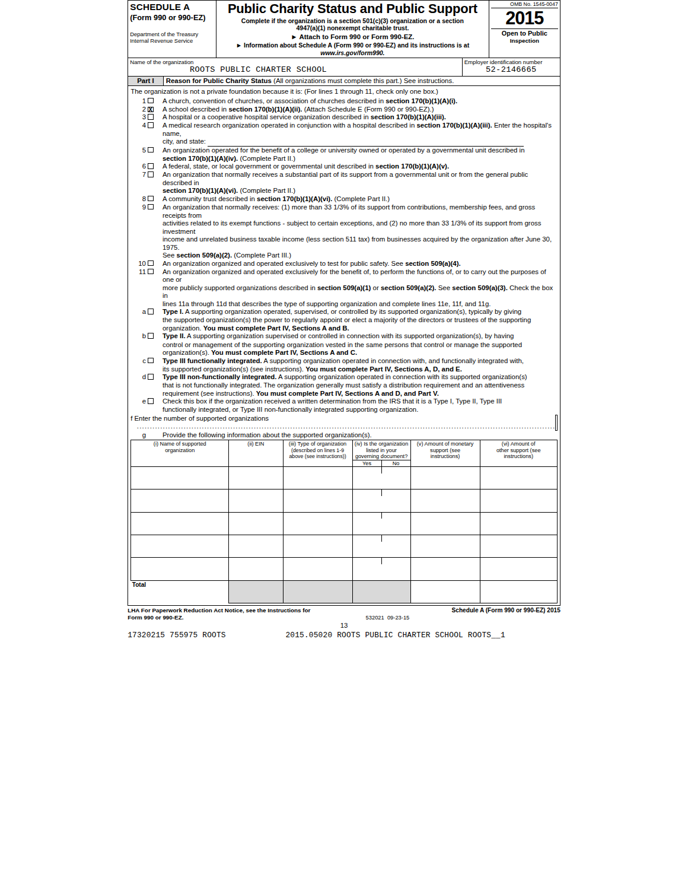SCHEDULE A
(Form 990 or 990-EZ)
Department of the Treasury
Internal Revenue Service
Public Charity Status and Public Support
Complete if the organization is a section 501(c)(3) organization or a section
4947(a)(1) nonexempt charitable trust.
► Attach to Form 990 or Form 990-EZ.
► Information about Schedule A (Form 990 or 990-EZ) and its instructions is at www.irs.gov/form990.
OMB No. 1545-0047
2015
Open to PublicInspection
Name of the organization
ROOTS PUBLIC CHARTER SCHOOL
Employer identification number
52-2146665
Part I
Reason for Public Charity Status (All organizations must complete this part.) See instructions.
The organization is not a private foundation because it is: (For lines 1 through 11, check only one box.)
1
A church, convention of churches, or association of churches described in section 170(b)(1)(A)(i).
2
A school described in section 170(b)(1)(A)(ii). (Attach Schedule E (Form 990 or 990-EZ).)
3
A hospital or a cooperative hospital service organization described in section 170(b)(1)(A)(iii).
4
A medical research organization operated in conjunction with a hospital described in section 170(b)(1)(A)(iii). Enter the hospital's name,
city, and state:
5
An organization operated for the benefit of a college or university owned or operated by a governmental unit described in
section 170(b)(1)(A)(iv). (Complete Part II.)
6
A federal, state, or local government or governmental unit described in section 170(b)(1)(A)(v).
7
An organization that normally receives a substantial part of its support from a governmental unit or from the general public described in
section 170(b)(1)(A)(vi). (Complete Part II.)
8
A community trust described in section 170(b)(1)(A)(vi). (Complete Part II.)
9
An organization that normally receives: (1) more than 33 1/3% of its support from contributions, membership fees, and gross receipts from
activities related to its exempt functions - subject to certain exceptions, and (2) no more than 33 1/3% of its support from gross investment
income and unrelated business taxable income (less section 511 tax) from businesses acquired by the organization after June 30, 1975.
See section 509(a)(2). (Complete Part III.)
10
An organization organized and operated exclusively to test for public safety. See section 509(a)(4).
11
An organization organized and operated exclusively for the benefit of, to perform the functions of, or to carry out the purposes of one or
more publicly supported organizations described in section 509(a)(1) or section 509(a)(2). See section 509(a)(3). Check the box in
lines 11a through 11d that describes the type of supporting organization and complete lines 11e, 11f, and 11g.
a
Type I. A supporting organization operated, supervised, or controlled by its supported organization(s), typically by giving
the supported organization(s) the power to regularly appoint or elect a majority of the directors or trustees of the supporting
organization. You must complete Part IV, Sections A and B.
b
Type II. A supporting organization supervised or controlled in connection with its supported organization(s), by having
control or management of the supporting organization vested in the same persons that control or manage the supported
organization(s). You must complete Part IV, Sections A and C.
c
Type III functionally integrated. A supporting organization operated in connection with, and functionally integrated with,
its supported organization(s) (see instructions). You must complete Part IV, Sections A, D, and E.
d
Type III non-functionally integrated. A supporting organization operated in connection with its supported organization(s)
that is not functionally integrated. The organization generally must satisfy a distribution requirement and an attentiveness
requirement (see instructions). You must complete Part IV, Sections A and D, and Part V.
e
Check this box if the organization received a written determination from the IRS that it is a Type I, Type II, Type III
functionally integrated, or Type III non-functionally integrated supporting organization.
f
Enter the number of supported organizations .................................................................................................................................................................
g
Provide the following information about the supported organization(s).
| (i) Name of supported organization | (ii) EIN | (iii) Type of organization (described on lines 1-9 above (see instructions)) | (iv) Is the organization listed in your governing document? Yes No | (v) Amount of monetary support (see instructions) | (vi) Amount of other support (see instructions) |
| --- | --- | --- | --- | --- | --- |
| Total | | | | | |
LHA For Paperwork Reduction Act Notice, see the Instructions for
Schedule A (Form 990 or 990-EZ) 2015
Form 990 or 990-EZ.
532021 09-23-15
13
17320215 755975 ROOTS 2015.05020 ROOTS PUBLIC CHARTER SCHOOL ROOTS__1